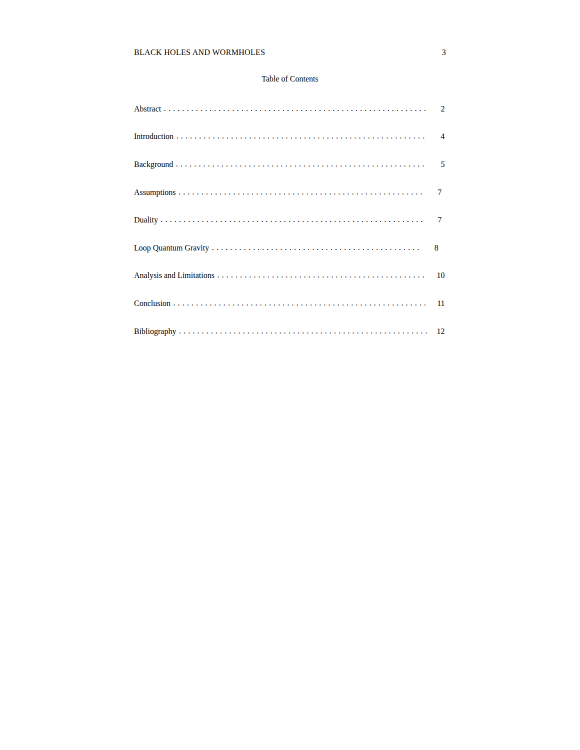Black Holes and Wormholes 3
Table of Contents
Abstract .................................................................. 2
Introduction .................................................................. 4
Background .................................................................. 5
Assumptions .................................................................. 7
Duality .................................................................. 7
Loop Quantum Gravity .................................................................. 8
Analysis and Limitations .................................................................. 10
Conclusion .................................................................. 11
Bibliography .................................................................. 12